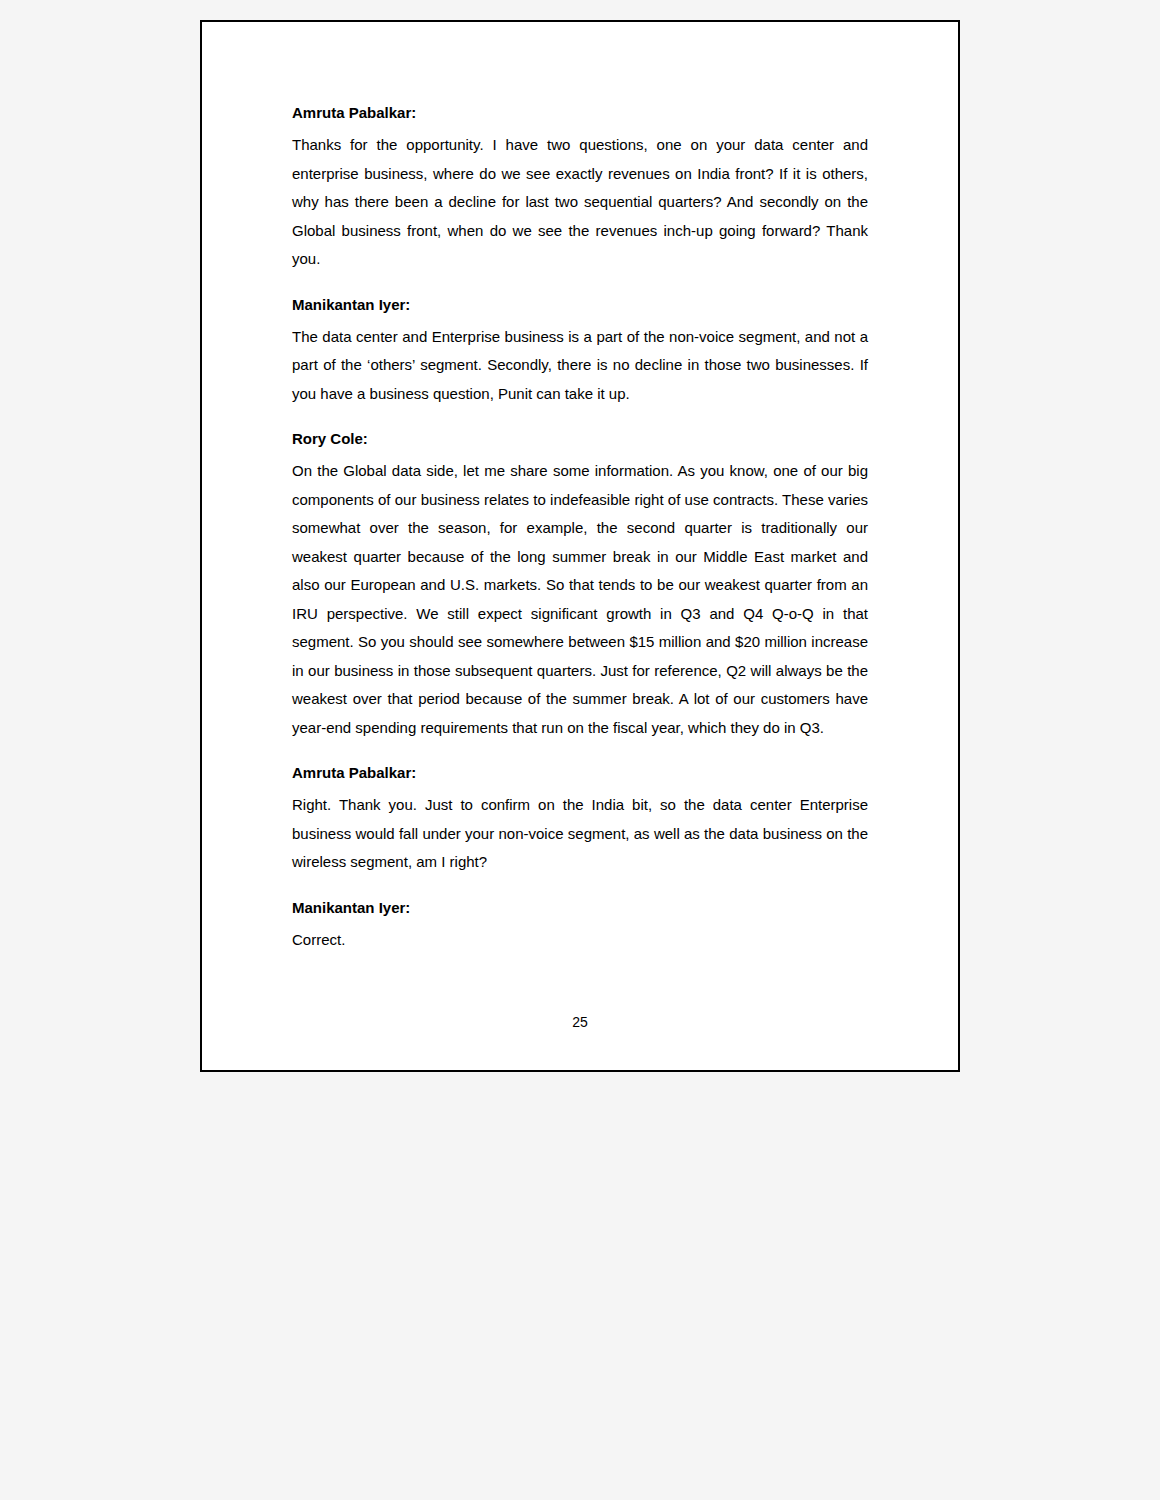Amruta Pabalkar:
Thanks for the opportunity. I have two questions, one on your data center and enterprise business, where do we see exactly revenues on India front? If it is others, why has there been a decline for last two sequential quarters? And secondly on the Global business front, when do we see the revenues inch-up going forward? Thank you.
Manikantan Iyer:
The data center and Enterprise business is a part of the non-voice segment, and not a part of the ‘others’ segment. Secondly, there is no decline in those two businesses. If you have a business question, Punit can take it up.
Rory Cole:
On the Global data side, let me share some information. As you know, one of our big components of our business relates to indefeasible right of use contracts. These varies somewhat over the season, for example, the second quarter is traditionally our weakest quarter because of the long summer break in our Middle East market and also our European and U.S. markets. So that tends to be our weakest quarter from an IRU perspective. We still expect significant growth in Q3 and Q4 Q-o-Q in that segment. So you should see somewhere between $15 million and $20 million increase in our business in those subsequent quarters. Just for reference, Q2 will always be the weakest over that period because of the summer break. A lot of our customers have year-end spending requirements that run on the fiscal year, which they do in Q3.
Amruta Pabalkar:
Right. Thank you. Just to confirm on the India bit, so the data center Enterprise business would fall under your non-voice segment, as well as the data business on the wireless segment, am I right?
Manikantan Iyer:
Correct.
25